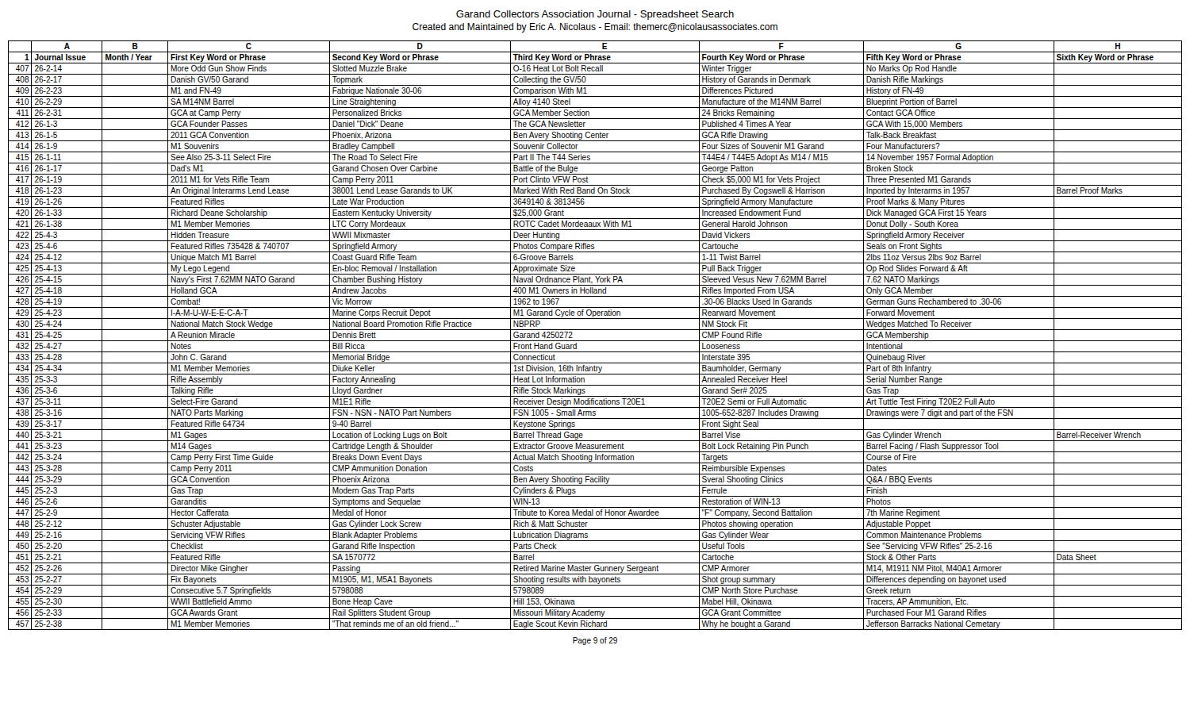Garand Collectors Association Journal - Spreadsheet Search
Created and Maintained by Eric A. Nicolaus - Email: themerc@nicolausassociates.com
| | A | B | C | D | E | F | G | H |
| --- | --- | --- | --- | --- | --- | --- | --- | --- |
| 1 | Journal Issue | Month / Year | First Key Word or Phrase | Second Key Word or Phrase | Third Key Word or Phrase | Fourth Key Word or Phrase | Fifth Key Word or Phrase | Sixth Key Word or Phrase |
| 407 | 26-2-14 | | More Odd Gun Show Finds | Slotted Muzzle Brake | O-16 Heat Lot Bolt Recall | Winter Trigger | No Marks Op Rod Handle | |
| 408 | 26-2-17 | | Danish GV/50 Garand | Topmark | Collecting the GV/50 | History of Garands in Denmark | Danish Rifle Markings | |
| 409 | 26-2-23 | | M1 and FN-49 | Fabrique Nationale 30-06 | Comparison With M1 | Differences Pictured | History of FN-49 | |
| 410 | 26-2-29 | | SA M14NM Barrel | Line Straightening | Alloy 4140 Steel | Manufacture of the M14NM Barrel | Blueprint Portion of Barrel | |
| 411 | 26-2-31 | | GCA at Camp Perry | Personalized Bricks | GCA Member Section | 24 Bricks Remaining | Contact GCA Office | |
| 412 | 26-1-3 | | GCA Founder Passes | Daniel "Dick" Deane | The GCA Newsletter | Published 4 Times A Year | GCA With 15,000 Members | |
| 413 | 26-1-5 | | 2011 GCA Convention | Phoenix, Arizona | Ben Avery Shooting Center | GCA Rifle Drawing | Talk-Back Breakfast | |
| 414 | 26-1-9 | | M1 Souvenirs | Bradley Campbell | Souvenir Collector | Four Sizes of Souvenir M1 Garand | Four Manufacturers? | |
| 415 | 26-1-11 | | See Also 25-3-11 Select Fire | The Road To Select Fire | Part II The T44 Series | T44E4 / T44E5 Adopt As M14 / M15 | 14 November 1957 Formal Adoption | |
| 416 | 26-1-17 | | Dad's M1 | Garand Chosen Over Carbine | Battle of the Bulge | George Patton | Broken Stock | |
| 417 | 26-1-19 | | 2011 M1 for Vets Rifle Team | Camp Perry 2011 | Port Clinto VFW Post | Check $5,000 M1 for Vets Project | Three Presented M1 Garands | |
| 418 | 26-1-23 | | An Original Interarms Lend Lease | 38001 Lend Lease Garands to UK | Marked With Red Band On Stock | Purchased By Cogswell & Harrison | Inported by Interarms in 1957 | Barrel Proof Marks |
| 419 | 26-1-26 | | Featured Rifles | Late War Production | 3649140 & 3813456 | Springfield Armory Manufacture | Proof Marks & Many Pitures | |
| 420 | 26-1-33 | | Richard Deane Scholarship | Eastern Kentucky University | $25,000 Grant | Increased Endowment Fund | Dick Managed GCA First 15 Years | |
| 421 | 26-1-38 | | M1 Member Memories | LTC Corry Mordeaux | ROTC Cadet Mordeaaux With M1 | General Harold Johnson | Donut Dolly - South Korea | |
| 422 | 25-4-3 | | Hidden Treasure | WWII Mixmaster | Deer Hunting | David Vickers | Springfield Armory Receiver | |
| 423 | 25-4-6 | | Featured Rifles 735428 & 740707 | Springfield Armory | Photos Compare Rifles | Cartouche | Seals on Front Sights | |
| 424 | 25-4-12 | | Unique Match M1 Barrel | Coast Guard Rifle Team | 6-Groove Barrels | 1-11 Twist Barrel | 2lbs 11oz Versus 2lbs 9oz Barrel | |
| 425 | 25-4-13 | | My Lego Legend | En-bloc Removal / Installation | Approximate Size | Pull Back Trigger | Op Rod Slides Forward & Aft | |
| 426 | 25-4-15 | | Navy's First 7.62MM NATO Garand | Chamber Bushing History | Naval Ordnance Plant, York PA | Sleeved Vesus New 7.62MM Barrel | 7.62 NATO Markings | |
| 427 | 25-4-18 | | Holland GCA | Andrew Jacobs | 400 M1 Owners in Holland | Rifles Imported From USA | Only GCA Member | |
| 428 | 25-4-19 | | Combat! | Vic Morrow | 1962 to 1967 | .30-06 Blacks Used In Garands | German Guns Rechambered to .30-06 | |
| 429 | 25-4-23 | | I-A-M-U-W-E-E-C-A-T | Marine Corps Recruit Depot | M1 Garand Cycle of Operation | Rearward Movement | Forward Movement | |
| 430 | 25-4-24 | | National Match Stock Wedge | National Board Promotion Rifle Practice | NBPRP | NM Stock Fit | Wedges Matched To Receiver | |
| 431 | 25-4-25 | | A Reunion Miracle | Dennis Brett | Garand 4250272 | CMP Found Rifle | GCA Membership | |
| 432 | 25-4-27 | | Notes | Bill Ricca | Front Hand Guard | Looseness | Intentional | |
| 433 | 25-4-28 | | John C. Garand | Memorial Bridge | Connecticut | Interstate 395 | Quinebaug River | |
| 434 | 25-4-34 | | M1 Member Memories | Diuke Keller | 1st Division, 16th Infantry | Baumholder, Germany | Part of 8th Infantry | |
| 435 | 25-3-3 | | Rifle Assembly | Factory Annealing | Heat Lot Information | Annealed Receiver Heel | Serial Number Range | |
| 436 | 25-3-6 | | Talking Rifle | Lloyd Gardner | Rifle Stock Markings | Garand Ser# 2025 | Gas Trap | |
| 437 | 25-3-11 | | Select-Fire Garand | M1E1 Rifle | Receiver Design Modifications T20E1 | T20E2 Semi or Full Automatic | Art Tuttle Test Firing T20E2 Full Auto | |
| 438 | 25-3-16 | | NATO Parts Marking | FSN - NSN - NATO Part Numbers | FSN 1005 - Small Arms | 1005-652-8287 Includes Drawing | Drawings were 7 digit and part of the FSN | |
| 439 | 25-3-17 | | Featured Rifle 64734 | 9-40 Barrel | Keystone Springs | Front Sight Seal | | |
| 440 | 25-3-21 | | M1 Gages | Location of Locking Lugs on Bolt | Barrel Thread Gage | Barrel Vise | Gas Cylinder Wrench | Barrel-Receiver Wrench |
| 441 | 25-3-23 | | M14 Gages | Cartridge Length & Shoulder | Extractor Groove Measurement | Bolt Lock Retaining Pin Punch | Barrel Facing / Flash Suppressor Tool | |
| 442 | 25-3-24 | | Camp Perry First Time Guide | Breaks Down Event Days | Actual Match Shooting Information | Targets | Course of Fire | |
| 443 | 25-3-28 | | Camp Perry 2011 | CMP Ammunition Donation | Costs | Reimbursible Expenses | Dates | |
| 444 | 25-3-29 | | GCA Convention | Phoenix Arizona | Ben Avery Shooting Facility | Sveral Shooting Clinics | Q&A / BBQ Events | |
| 445 | 25-2-3 | | Gas Trap | Modern Gas Trap Parts | Cylinders & Plugs | Ferrule | Finish | |
| 446 | 25-2-6 | | Garanditis | Symptoms and Sequelae | WIN-13 | Restoration of WIN-13 | Photos | |
| 447 | 25-2-9 | | Hector Cafferata | Medal of Honor | Tribute to Korea Medal of Honor Awardee | "F" Company, Second Battalion | 7th Marine Regiment | |
| 448 | 25-2-12 | | Schuster Adjustable | Gas Cylinder Lock Screw | Rich & Matt Schuster | Photos showing operation | Adjustable Poppet | |
| 449 | 25-2-16 | | Servicing VFW Rifles | Blank Adapter Problems | Lubrication Diagrams | Gas Cylinder Wear | Common Maintenance Problems | |
| 450 | 25-2-20 | | Checklist | Garand Rifle Inspection | Parts Check | Useful Tools | See "Servicing VFW Rifles" 25-2-16 | |
| 451 | 25-2-21 | | Featured Rifle | SA 1570772 | Barrel | Cartoche | Stock & Other Parts | Data Sheet |
| 452 | 25-2-26 | | Director Mike Gingher | Passing | Retired Marine Master Gunnery Sergeant | CMP Armorer | M14, M1911 NM Pitol, M40A1 Armorer | |
| 453 | 25-2-27 | | Fix Bayonets | M1905, M1, M5A1 Bayonets | Shooting results with bayonets | Shot group summary | Differences depending on bayonet used | |
| 454 | 25-2-29 | | Consecutive 5.7 Springfields | 5798088 | 5798089 | CMP North Store Purchase | Greek return | |
| 455 | 25-2-30 | | WWII Battlefield Ammo | Bone Heap Cave | Hill 153, Okinawa | Mabel Hill, Okinawa | Tracers, AP Ammunition, Etc. | |
| 456 | 25-2-33 | | GCA Awards Grant | Rail Splitters Student Group | Missouri Military Academy | GCA Grant Committee | Purchased Four M1 Garand Rifles | |
| 457 | 25-2-38 | | M1 Member Memories | "That reminds me of an old friend..." | Eagle Scout Kevin Richard | Why he bought a Garand | Jefferson Barracks National Cemetary | |
Page 9 of 29